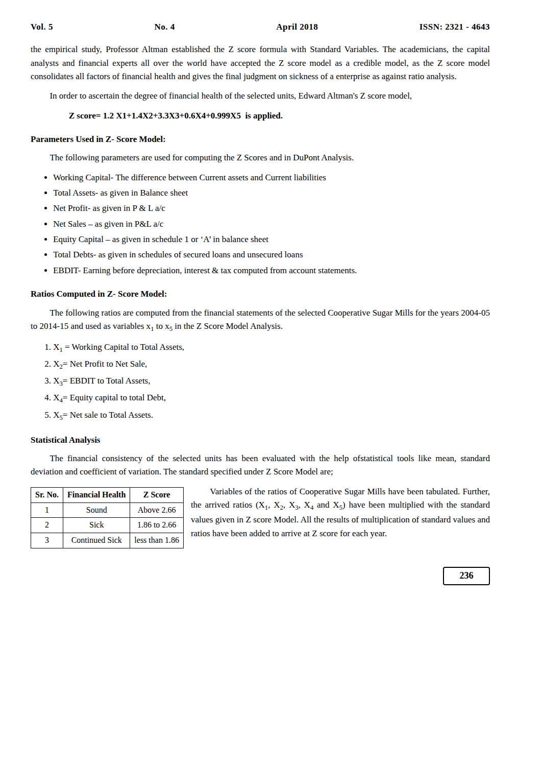Vol. 5 No. 4 April 2018 ISSN: 2321 - 4643
the empirical study, Professor Altman established the Z score formula with Standard Variables. The academicians, the capital analysts and financial experts all over the world have accepted the Z score model as a credible model, as the Z score model consolidates all factors of financial health and gives the final judgment on sickness of a enterprise as against ratio analysis.
In order to ascertain the degree of financial health of the selected units, Edward Altman's Z score model,
Z score= 1.2 X1+1.4X2+3.3X3+0.6X4+0.999X5 is applied.
Parameters Used in Z- Score Model:
The following parameters are used for computing the Z Scores and in DuPont Analysis.
Working Capital- The difference between Current assets and Current liabilities
Total Assets- as given in Balance sheet
Net Profit- as given in P & L a/c
Net Sales – as given in P&L a/c
Equity Capital – as given in schedule 1 or ‘A’ in balance sheet
Total Debts- as given in schedules of secured loans and unsecured loans
EBDIT- Earning before depreciation, interest & tax computed from account statements.
Ratios Computed in Z- Score Model:
The following ratios are computed from the financial statements of the selected Cooperative Sugar Mills for the years 2004-05 to 2014-15 and used as variables x1 to x5 in the Z Score Model Analysis.
X1 = Working Capital to Total Assets,
X2= Net Profit to Net Sale,
X3= EBDIT to Total Assets,
X4= Equity capital to total Debt,
X5= Net sale to Total Assets.
Statistical Analysis
The financial consistency of the selected units has been evaluated with the help ofstatistical tools like mean, standard deviation and coefficient of variation. The standard specified under Z Score Model are;
| Sr. No. | Financial Health | Z Score |
| --- | --- | --- |
| 1 | Sound | Above 2.66 |
| 2 | Sick | 1.86 to 2.66 |
| 3 | Continued Sick | less than 1.86 |
Variables of the ratios of Cooperative Sugar Mills have been tabulated. Further, the arrived ratios (X1, X2, X3, X4 and X5) have been multiplied with the standard values given in Z score Model. All the results of multiplication of standard values and ratios have been added to arrive at Z score for each year.
236